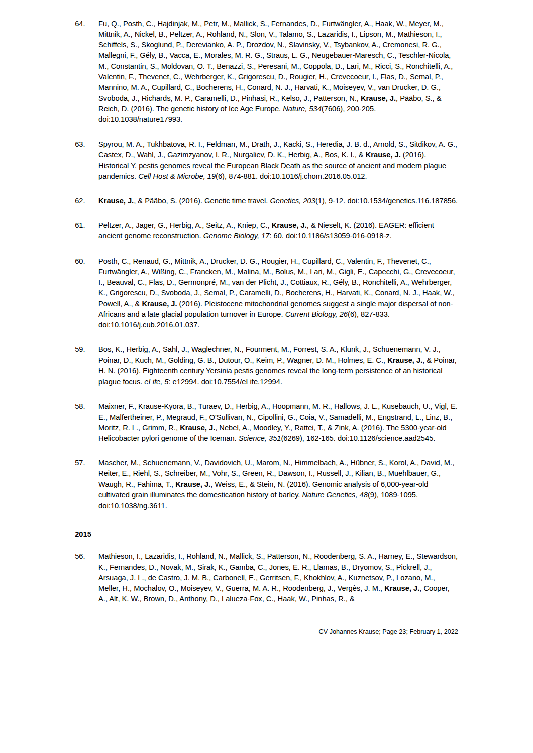64. Fu, Q., Posth, C., Hajdinjak, M., Petr, M., Mallick, S., Fernandes, D., Furtwängler, A., Haak, W., Meyer, M., Mittnik, A., Nickel, B., Peltzer, A., Rohland, N., Slon, V., Talamo, S., Lazaridis, I., Lipson, M., Mathieson, I., Schiffels, S., Skoglund, P., Derevianko, A. P., Drozdov, N., Slavinsky, V., Tsybankov, A., Cremonesi, R. G., Mallegni, F., Gély, B., Vacca, E., Morales, M. R. G., Straus, L. G., Neugebauer-Maresch, C., Teschler-Nicola, M., Constantin, S., Moldovan, O. T., Benazzi, S., Peresani, M., Coppola, D., Lari, M., Ricci, S., Ronchitelli, A., Valentin, F., Thevenet, C., Wehrberger, K., Grigorescu, D., Rougier, H., Crevecoeur, I., Flas, D., Semal, P., Mannino, M. A., Cupillard, C., Bocherens, H., Conard, N. J., Harvati, K., Moiseyev, V., van Drucker, D. G., Svoboda, J., Richards, M. P., Caramelli, D., Pinhasi, R., Kelso, J., Patterson, N., Krause, J., Pääbo, S., & Reich, D. (2016). The genetic history of Ice Age Europe. Nature, 534(7606), 200-205. doi:10.1038/nature17993.
63. Spyrou, M. A., Tukhbatova, R. I., Feldman, M., Drath, J., Kacki, S., Heredia, J. B. d., Arnold, S., Sitdikov, A. G., Castex, D., Wahl, J., Gazimzyanov, I. R., Nurgaliev, D. K., Herbig, A., Bos, K. I., & Krause, J. (2016). Historical Y. pestis genomes reveal the European Black Death as the source of ancient and modern plague pandemics. Cell Host & Microbe, 19(6), 874-881. doi:10.1016/j.chom.2016.05.012.
62. Krause, J., & Pääbo, S. (2016). Genetic time travel. Genetics, 203(1), 9-12. doi:10.1534/genetics.116.187856.
61. Peltzer, A., Jager, G., Herbig, A., Seitz, A., Kniep, C., Krause, J., & Nieselt, K. (2016). EAGER: efficient ancient genome reconstruction. Genome Biology, 17: 60. doi:10.1186/s13059-016-0918-z.
60. Posth, C., Renaud, G., Mittnik, A., Drucker, D. G., Rougier, H., Cupillard, C., Valentin, F., Thevenet, C., Furtwängler, A., Wißing, C., Francken, M., Malina, M., Bolus, M., Lari, M., Gigli, E., Capecchi, G., Crevecoeur, I., Beauval, C., Flas, D., Germonpré, M., van der Plicht, J., Cottiaux, R., Gély, B., Ronchitelli, A., Wehrberger, K., Grigorescu, D., Svoboda, J., Semal, P., Caramelli, D., Bocherens, H., Harvati, K., Conard, N. J., Haak, W., Powell, A., & Krause, J. (2016). Pleistocene mitochondrial genomes suggest a single major dispersal of non-Africans and a late glacial population turnover in Europe. Current Biology, 26(6), 827-833. doi:10.1016/j.cub.2016.01.037.
59. Bos, K., Herbig, A., Sahl, J., Waglechner, N., Fourment, M., Forrest, S. A., Klunk, J., Schuenemann, V. J., Poinar, D., Kuch, M., Golding, G. B., Dutour, O., Keim, P., Wagner, D. M., Holmes, E. C., Krause, J., & Poinar, H. N. (2016). Eighteenth century Yersinia pestis genomes reveal the long-term persistence of an historical plague focus. eLife, 5: e12994. doi:10.7554/eLife.12994.
58. Maixner, F., Krause-Kyora, B., Turaev, D., Herbig, A., Hoopmann, M. R., Hallows, J. L., Kusebauch, U., Vigl, E. E., Malfertheiner, P., Megraud, F., O'Sullivan, N., Cipollini, G., Coia, V., Samadelli, M., Engstrand, L., Linz, B., Moritz, R. L., Grimm, R., Krause, J., Nebel, A., Moodley, Y., Rattei, T., & Zink, A. (2016). The 5300-year-old Helicobacter pylori genome of the Iceman. Science, 351(6269), 162-165. doi:10.1126/science.aad2545.
57. Mascher, M., Schuenemann, V., Davidovich, U., Marom, N., Himmelbach, A., Hübner, S., Korol, A., David, M., Reiter, E., Riehl, S., Schreiber, M., Vohr, S., Green, R., Dawson, I., Russell, J., Kilian, B., Muehlbauer, G., Waugh, R., Fahima, T., Krause, J., Weiss, E., & Stein, N. (2016). Genomic analysis of 6,000-year-old cultivated grain illuminates the domestication history of barley. Nature Genetics, 48(9), 1089-1095. doi:10.1038/ng.3611.
2015
56. Mathieson, I., Lazaridis, I., Rohland, N., Mallick, S., Patterson, N., Roodenberg, S. A., Harney, E., Stewardson, K., Fernandes, D., Novak, M., Sirak, K., Gamba, C., Jones, E. R., Llamas, B., Dryomov, S., Pickrell, J., Arsuaga, J. L., de Castro, J. M. B., Carbonell, E., Gerritsen, F., Khokhlov, A., Kuznetsov, P., Lozano, M., Meller, H., Mochalov, O., Moiseyev, V., Guerra, M. A. R., Roodenberg, J., Vergès, J. M., Krause, J., Cooper, A., Alt, K. W., Brown, D., Anthony, D., Lalueza-Fox, C., Haak, W., Pinhas, R., &
CV Johannes Krause; Page 23; February 1, 2022